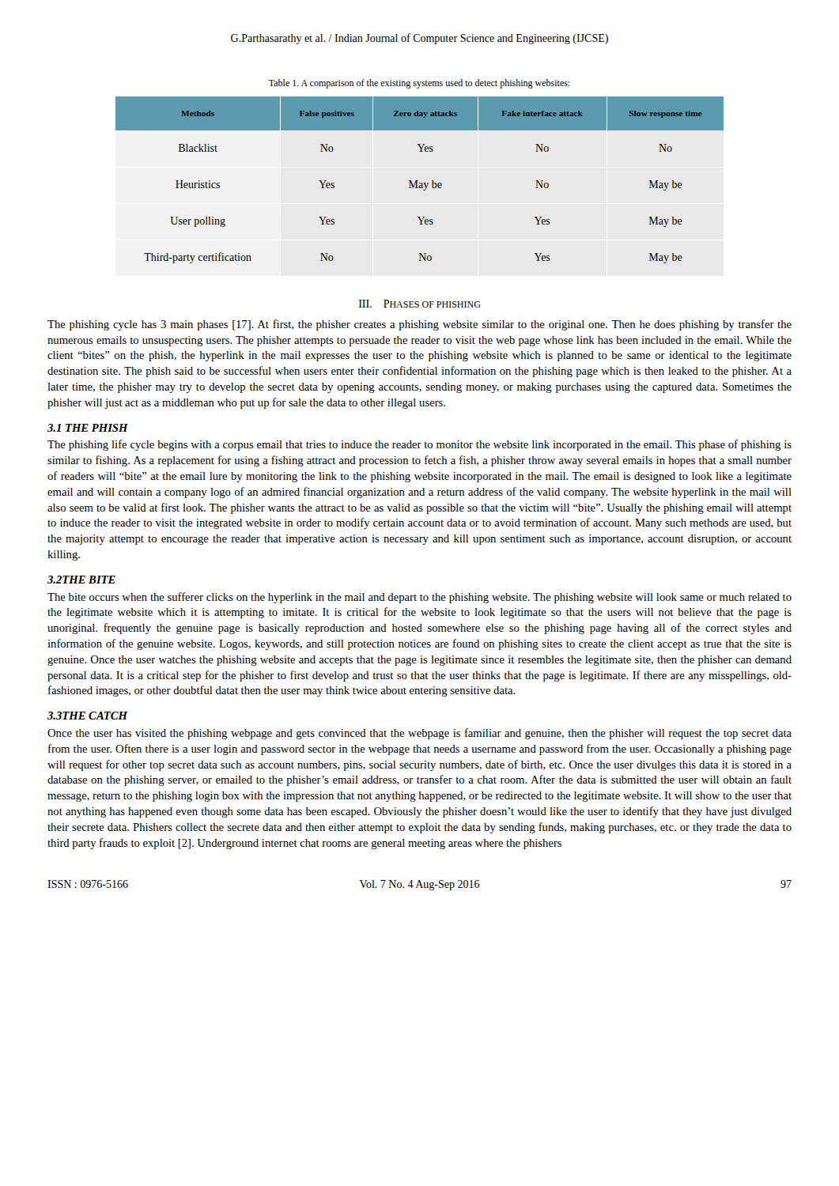G.Parthasarathy et al. / Indian Journal of Computer Science and Engineering (IJCSE)
Table 1. A comparison of the existing systems used to detect phishing websites:
| Methods | False positives | Zero day attacks | Fake interface attack | Slow response time |
| --- | --- | --- | --- | --- |
| Blacklist | No | Yes | No | No |
| Heuristics | Yes | May be | No | May be |
| User polling | Yes | Yes | Yes | May be |
| Third-party certification | No | No | Yes | May be |
III. PHASES OF PHISHING
The phishing cycle has 3 main phases [17]. At first, the phisher creates a phishing website similar to the original one. Then he does phishing by transfer the numerous emails to unsuspecting users. The phisher attempts to persuade the reader to visit the web page whose link has been included in the email. While the client “bites” on the phish, the hyperlink in the mail expresses the user to the phishing website which is planned to be same or identical to the legitimate destination site. The phish said to be successful when users enter their confidential information on the phishing page which is then leaked to the phisher. At a later time, the phisher may try to develop the secret data by opening accounts, sending money, or making purchases using the captured data. Sometimes the phisher will just act as a middleman who put up for sale the data to other illegal users.
3.1 THE PHISH
The phishing life cycle begins with a corpus email that tries to induce the reader to monitor the website link incorporated in the email. This phase of phishing is similar to fishing. As a replacement for using a fishing attract and procession to fetch a fish, a phisher throw away several emails in hopes that a small number of readers will “bite” at the email lure by monitoring the link to the phishing website incorporated in the mail. The email is designed to look like a legitimate email and will contain a company logo of an admired financial organization and a return address of the valid company. The website hyperlink in the mail will also seem to be valid at first look. The phisher wants the attract to be as valid as possible so that the victim will “bite”. Usually the phishing email will attempt to induce the reader to visit the integrated website in order to modify certain account data or to avoid termination of account. Many such methods are used, but the majority attempt to encourage the reader that imperative action is necessary and kill upon sentiment such as importance, account disruption, or account killing.
3.2THE BITE
The bite occurs when the sufferer clicks on the hyperlink in the mail and depart to the phishing website. The phishing website will look same or much related to the legitimate website which it is attempting to imitate. It is critical for the website to look legitimate so that the users will not believe that the page is unoriginal. frequently the genuine page is basically reproduction and hosted somewhere else so the phishing page having all of the correct styles and information of the genuine website. Logos, keywords, and still protection notices are found on phishing sites to create the client accept as true that the site is genuine. Once the user watches the phishing website and accepts that the page is legitimate since it resembles the legitimate site, then the phisher can demand personal data. It is a critical step for the phisher to first develop and trust so that the user thinks that the page is legitimate. If there are any misspellings, old-fashioned images, or other doubtful datat then the user may think twice about entering sensitive data.
3.3THE CATCH
Once the user has visited the phishing webpage and gets convinced that the webpage is familiar and genuine, then the phisher will request the top secret data from the user. Often there is a user login and password sector in the webpage that needs a username and password from the user. Occasionally a phishing page will request for other top secret data such as account numbers, pins, social security numbers, date of birth, etc. Once the user divulges this data it is stored in a database on the phishing server, or emailed to the phisher’s email address, or transfer to a chat room. After the data is submitted the user will obtain an fault message, return to the phishing login box with the impression that not anything happened, or be redirected to the legitimate website. It will show to the user that not anything has happened even though some data has been escaped. Obviously the phisher doesn’t would like the user to identify that they have just divulged their secrete data. Phishers collect the secrete data and then either attempt to exploit the data by sending funds, making purchases, etc. or they trade the data to third party frauds to exploit [2]. Underground internet chat rooms are general meeting areas where the phishers
ISSN : 0976-5166 Vol. 7 No. 4 Aug-Sep 2016 97